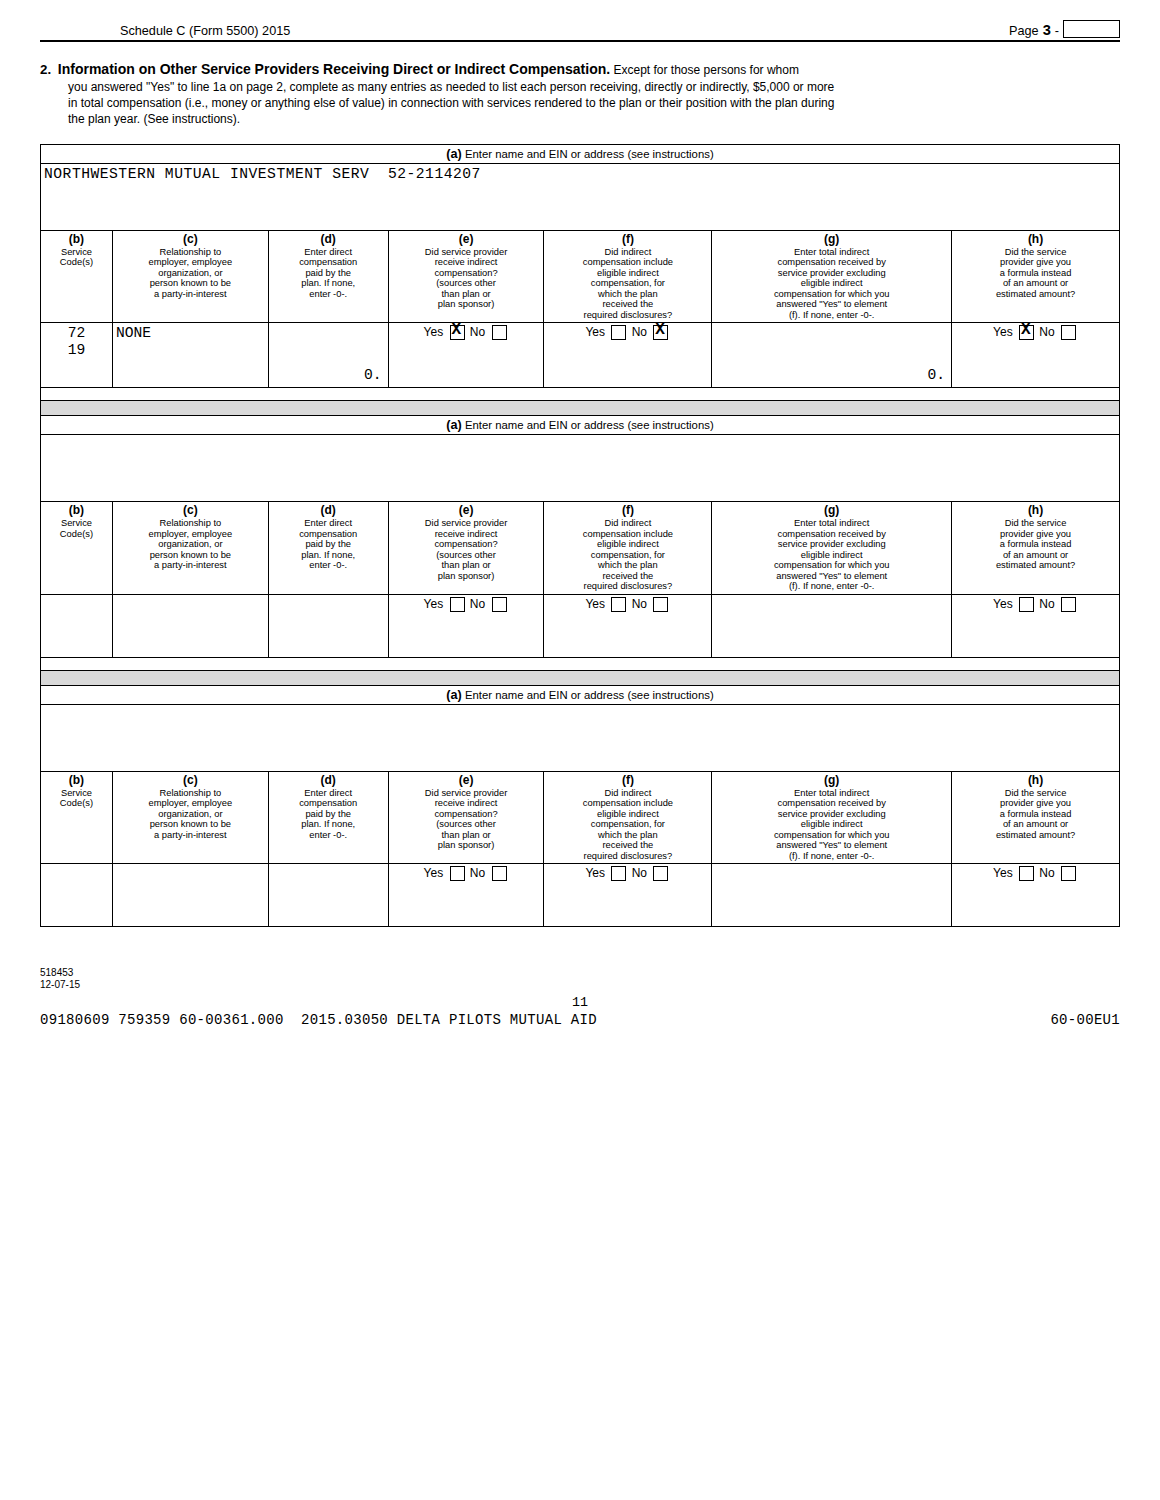Schedule C (Form 5500) 2015
Page 3 -
2. Information on Other Service Providers Receiving Direct or Indirect Compensation. Except for those persons for whom
you answered "Yes" to line 1a on page 2, complete as many entries as needed to list each person receiving, directly or indirectly, $5,000 or more
in total compensation (i.e., money or anything else of value) in connection with services rendered to the plan or their position with the plan during
the plan year. (See instructions).
| (a) Enter name and EIN or address (see instructions) |
| NORTHWESTERN MUTUAL INVESTMENT SERV 52-2114207 |
| (b) Service Code(s) | (c) Relationship to employer, employee organization, or person known to be a party-in-interest | (d) Enter direct compensation paid by the plan. If none, enter -0-. | (e) Did service provider receive indirect compensation? (sources other than plan or plan sponsor) | (f) Did indirect compensation include eligible indirect compensation, for which the plan received the required disclosures? | (g) Enter total indirect compensation received by service provider excluding eligible indirect compensation for which you answered "Yes" to element (f). If none, enter -0-. | (h) Did the service provider give you a formula instead of an amount or estimated amount? |
| 72 19 | NONE | 0. | Yes No | Yes No | 0. | Yes No |
| (a) Enter name and EIN or address (see instructions) |
| (b) Service Code(s) | (c) Relationship to employer, employee organization, or person known to be a party-in-interest | (d) Enter direct compensation paid by the plan. If none, enter -0-. | (e) Did service provider receive indirect compensation? (sources other than plan or plan sponsor) | (f) Did indirect compensation include eligible indirect compensation, for which the plan received the required disclosures? | (g) Enter total indirect compensation received by service provider excluding eligible indirect compensation for which you answered "Yes" to element (f). If none, enter -0-. | (h) Did the service provider give you a formula instead of an amount or estimated amount? |
| | | | Yes No | Yes No | | Yes No |
| (a) Enter name and EIN or address (see instructions) |
| (b) Service Code(s) | (c) Relationship to employer, employee organization, or person known to be a party-in-interest | (d) Enter direct compensation paid by the plan. If none, enter -0-. | (e) Did service provider receive indirect compensation? (sources other than plan or plan sponsor) | (f) Did indirect compensation include eligible indirect compensation, for which the plan received the required disclosures? | (g) Enter total indirect compensation received by service provider excluding eligible indirect compensation for which you answered "Yes" to element (f). If none, enter -0-. | (h) Did the service provider give you a formula instead of an amount or estimated amount? |
| | | | Yes No | Yes No | | Yes No |
518453
12-07-15
11
09180609 759359 60-00361.000 2015.03050 DELTA PILOTS MUTUAL AID 60-00EU1